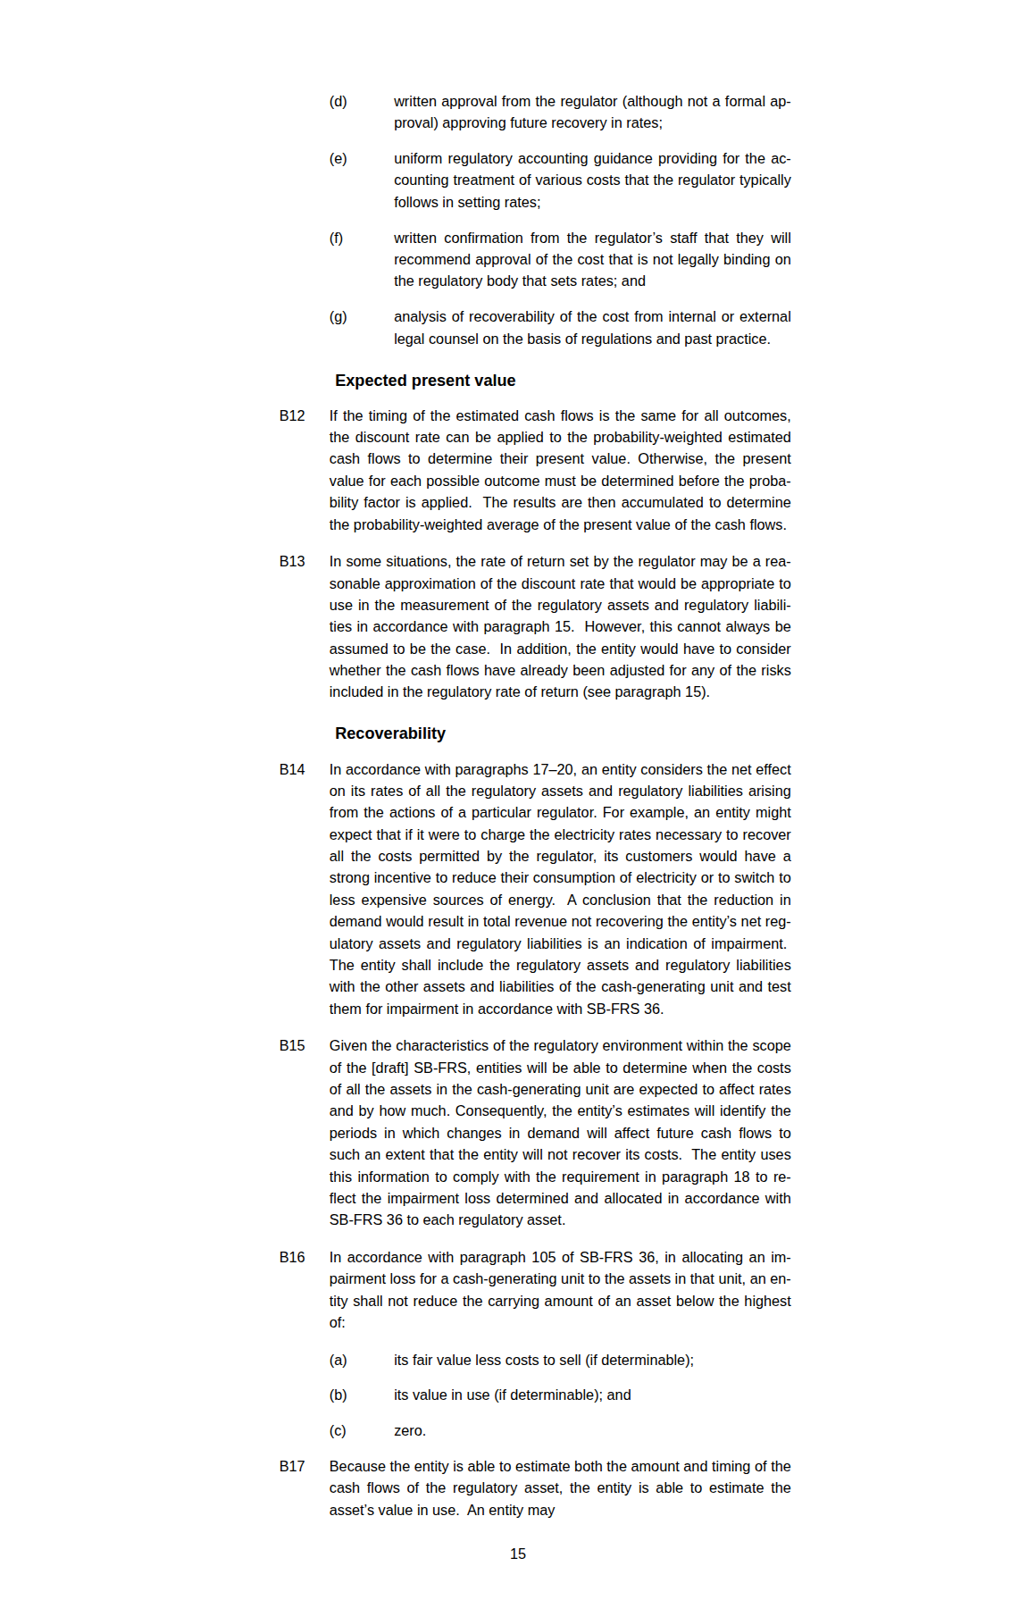(d) written approval from the regulator (although not a formal approval) approving future recovery in rates;
(e) uniform regulatory accounting guidance providing for the accounting treatment of various costs that the regulator typically follows in setting rates;
(f) written confirmation from the regulator’s staff that they will recommend approval of the cost that is not legally binding on the regulatory body that sets rates; and
(g) analysis of recoverability of the cost from internal or external legal counsel on the basis of regulations and past practice.
Expected present value
B12 If the timing of the estimated cash flows is the same for all outcomes, the discount rate can be applied to the probability-weighted estimated cash flows to determine their present value. Otherwise, the present value for each possible outcome must be determined before the probability factor is applied. The results are then accumulated to determine the probability-weighted average of the present value of the cash flows.
B13 In some situations, the rate of return set by the regulator may be a reasonable approximation of the discount rate that would be appropriate to use in the measurement of the regulatory assets and regulatory liabilities in accordance with paragraph 15. However, this cannot always be assumed to be the case. In addition, the entity would have to consider whether the cash flows have already been adjusted for any of the risks included in the regulatory rate of return (see paragraph 15).
Recoverability
B14 In accordance with paragraphs 17–20, an entity considers the net effect on its rates of all the regulatory assets and regulatory liabilities arising from the actions of a particular regulator. For example, an entity might expect that if it were to charge the electricity rates necessary to recover all the costs permitted by the regulator, its customers would have a strong incentive to reduce their consumption of electricity or to switch to less expensive sources of energy. A conclusion that the reduction in demand would result in total revenue not recovering the entity’s net regulatory assets and regulatory liabilities is an indication of impairment. The entity shall include the regulatory assets and regulatory liabilities with the other assets and liabilities of the cash-generating unit and test them for impairment in accordance with SB-FRS 36.
B15 Given the characteristics of the regulatory environment within the scope of the [draft] SB-FRS, entities will be able to determine when the costs of all the assets in the cash-generating unit are expected to affect rates and by how much. Consequently, the entity’s estimates will identify the periods in which changes in demand will affect future cash flows to such an extent that the entity will not recover its costs. The entity uses this information to comply with the requirement in paragraph 18 to reflect the impairment loss determined and allocated in accordance with SB-FRS 36 to each regulatory asset.
B16 In accordance with paragraph 105 of SB-FRS 36, in allocating an impairment loss for a cash-generating unit to the assets in that unit, an entity shall not reduce the carrying amount of an asset below the highest of:
(a) its fair value less costs to sell (if determinable);
(b) its value in use (if determinable); and
(c) zero.
B17 Because the entity is able to estimate both the amount and timing of the cash flows of the regulatory asset, the entity is able to estimate the asset’s value in use. An entity may
15